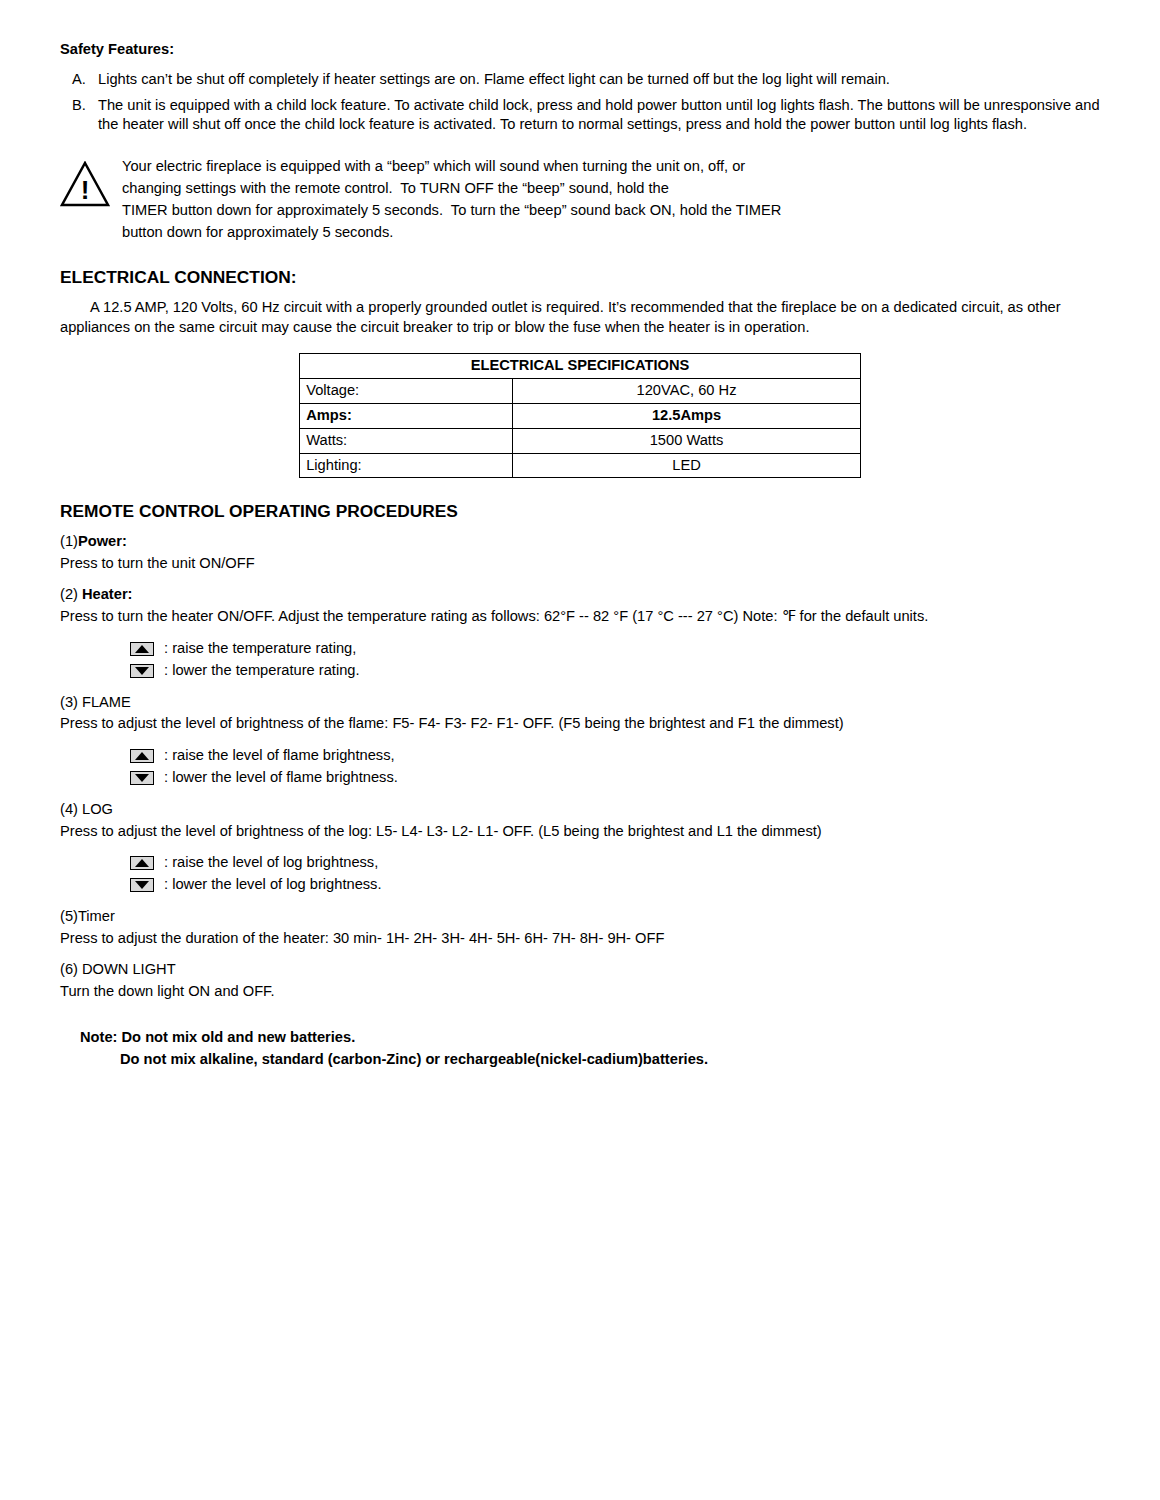Safety Features:
Lights can’t be shut off completely if heater settings are on. Flame effect light can be turned off but the log light will remain.
The unit is equipped with a child lock feature. To activate child lock, press and hold power button until log lights flash. The buttons will be unresponsive and the heater will shut off once the child lock feature is activated. To return to normal settings, press and hold the power button until log lights flash.
!
Your electric fireplace is equipped with a “beep” which will sound when turning the unit on, off, or
changing settings with the remote control. To TURN OFF the “beep” sound, hold the
TIMER button down for approximately 5 seconds. To turn the “beep” sound back ON, hold the TIMER
button down for approximately 5 seconds.
ELECTRICAL CONNECTION:
A 12.5 AMP, 120 Volts, 60 Hz circuit with a properly grounded outlet is required. It’s recommended that the fireplace be on a dedicated circuit, as other appliances on the same circuit may cause the circuit breaker to trip or blow the fuse when the heater is in operation.
| ELECTRICAL SPECIFICATIONS |
| --- |
| Voltage: | 120VAC, 60 Hz |
| Amps: | 12.5Amps |
| Watts: | 1500 Watts |
| Lighting: | LED |
REMOTE CONTROL OPERATING PROCEDURES
(1)Power:
Press to turn the unit ON/OFF
(2) Heater:
Press to turn the heater ON/OFF. Adjust the temperature rating as follows: 62°F -- 82 °F (17 °C --- 27 °C) Note: ℉ for the default units.
: raise the temperature rating,
: lower the temperature rating.
(3) FLAME
Press to adjust the level of brightness of the flame: F5- F4- F3- F2- F1- OFF. (F5 being the brightest and F1 the dimmest)
: raise the level of flame brightness,
: lower the level of flame brightness.
(4) LOG
Press to adjust the level of brightness of the log: L5- L4- L3- L2- L1- OFF. (L5 being the brightest and L1 the dimmest)
: raise the level of log brightness,
: lower the level of log brightness.
(5)Timer
Press to adjust the duration of the heater: 30 min- 1H- 2H- 3H- 4H- 5H- 6H- 7H- 8H- 9H- OFF
(6) DOWN LIGHT
Turn the down light ON and OFF.
Note: Do not mix old and new batteries.
Do not mix alkaline, standard (carbon-Zinc) or rechargeable(nickel-cadium)batteries.